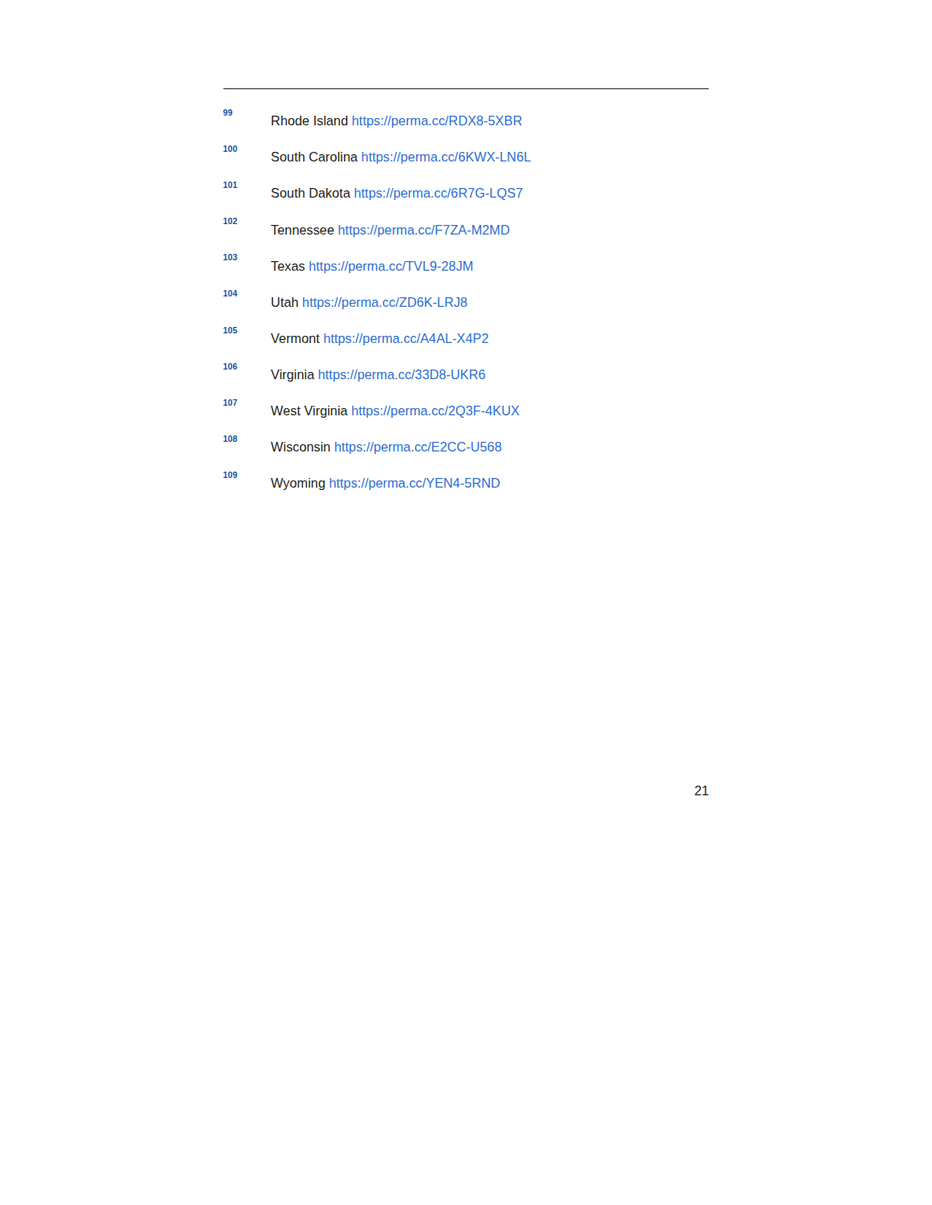Rhode Island https://perma.cc/RDX8-5XBR
South Carolina https://perma.cc/6KWX-LN6L
South Dakota https://perma.cc/6R7G-LQS7
Tennessee https://perma.cc/F7ZA-M2MD
Texas https://perma.cc/TVL9-28JM
Utah https://perma.cc/ZD6K-LRJ8
Vermont https://perma.cc/A4AL-X4P2
Virginia https://perma.cc/33D8-UKR6
West Virginia https://perma.cc/2Q3F-4KUX
Wisconsin https://perma.cc/E2CC-U568
Wyoming https://perma.cc/YEN4-5RND
21